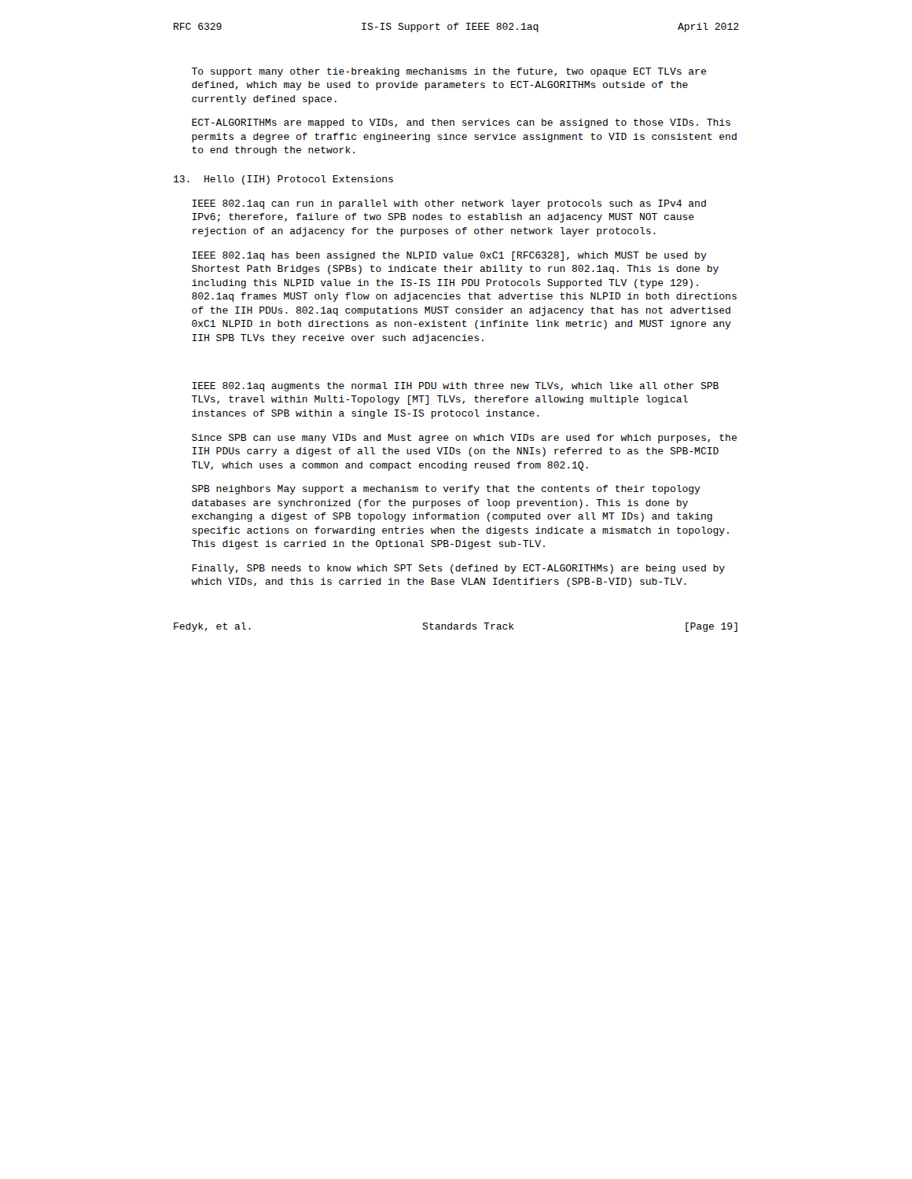RFC 6329 IS-IS Support of IEEE 802.1aq April 2012
To support many other tie-breaking mechanisms in the future, two opaque ECT TLVs are defined, which may be used to provide parameters to ECT-ALGORITHMs outside of the currently defined space.
ECT-ALGORITHMs are mapped to VIDs, and then services can be assigned to those VIDs. This permits a degree of traffic engineering since service assignment to VID is consistent end to end through the network.
13. Hello (IIH) Protocol Extensions
IEEE 802.1aq can run in parallel with other network layer protocols such as IPv4 and IPv6; therefore, failure of two SPB nodes to establish an adjacency MUST NOT cause rejection of an adjacency for the purposes of other network layer protocols.
IEEE 802.1aq has been assigned the NLPID value 0xC1 [RFC6328], which MUST be used by Shortest Path Bridges (SPBs) to indicate their ability to run 802.1aq. This is done by including this NLPID value in the IS-IS IIH PDU Protocols Supported TLV (type 129). 802.1aq frames MUST only flow on adjacencies that advertise this NLPID in both directions of the IIH PDUs. 802.1aq computations MUST consider an adjacency that has not advertised 0xC1 NLPID in both directions as non-existent (infinite link metric) and MUST ignore any IIH SPB TLVs they receive over such adjacencies.
IEEE 802.1aq augments the normal IIH PDU with three new TLVs, which like all other SPB TLVs, travel within Multi-Topology [MT] TLVs, therefore allowing multiple logical instances of SPB within a single IS-IS protocol instance.
Since SPB can use many VIDs and Must agree on which VIDs are used for which purposes, the IIH PDUs carry a digest of all the used VIDs (on the NNIs) referred to as the SPB-MCID TLV, which uses a common and compact encoding reused from 802.1Q.
SPB neighbors May support a mechanism to verify that the contents of their topology databases are synchronized (for the purposes of loop prevention). This is done by exchanging a digest of SPB topology information (computed over all MT IDs) and taking specific actions on forwarding entries when the digests indicate a mismatch in topology. This digest is carried in the Optional SPB-Digest sub-TLV.
Finally, SPB needs to know which SPT Sets (defined by ECT-ALGORITHMs) are being used by which VIDs, and this is carried in the Base VLAN Identifiers (SPB-B-VID) sub-TLV.
Fedyk, et al. Standards Track [Page 19]